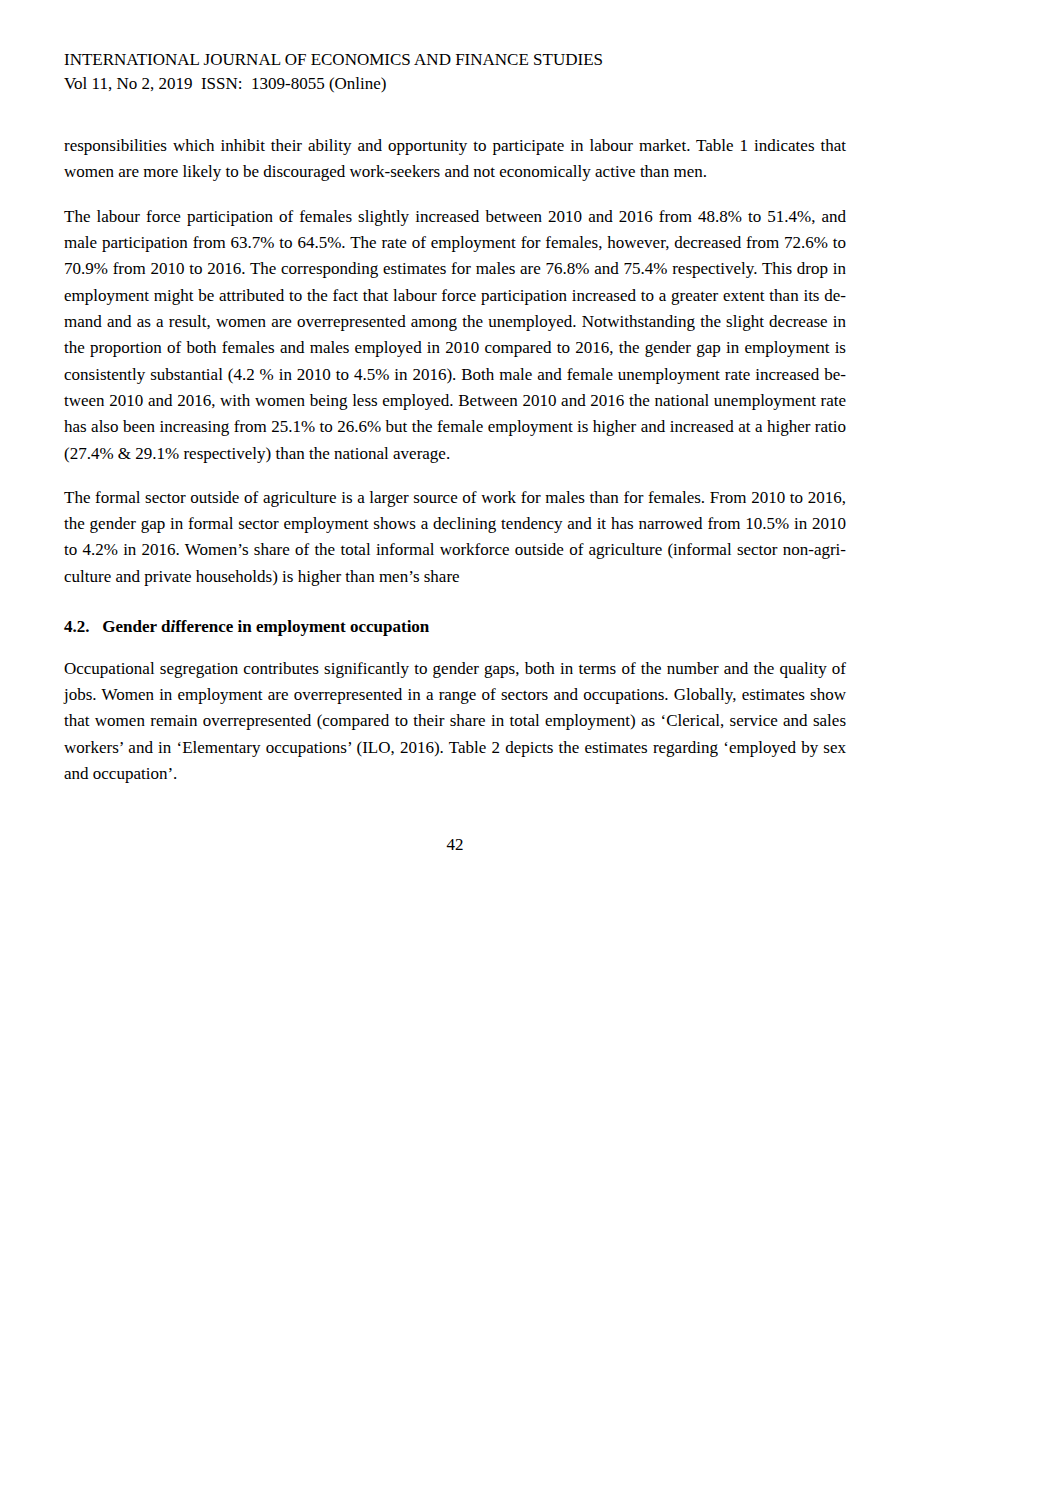INTERNATIONAL JOURNAL OF ECONOMICS AND FINANCE STUDIES
Vol 11, No 2, 2019 ISSN: 1309-8055 (Online)
responsibilities which inhibit their ability and opportunity to participate in labour market. Table 1 indicates that women are more likely to be discouraged work-seekers and not economically active than men.
The labour force participation of females slightly increased between 2010 and 2016 from 48.8% to 51.4%, and male participation from 63.7% to 64.5%. The rate of employment for females, however, decreased from 72.6% to 70.9% from 2010 to 2016. The corresponding estimates for males are 76.8% and 75.4% respectively. This drop in employment might be attributed to the fact that labour force participation increased to a greater extent than its demand and as a result, women are overrepresented among the unemployed. Notwithstanding the slight decrease in the proportion of both females and males employed in 2010 compared to 2016, the gender gap in employment is consistently substantial (4.2 % in 2010 to 4.5% in 2016). Both male and female unemployment rate increased between 2010 and 2016, with women being less employed. Between 2010 and 2016 the national unemployment rate has also been increasing from 25.1% to 26.6% but the female employment is higher and increased at a higher ratio (27.4% & 29.1% respectively) than the national average.
The formal sector outside of agriculture is a larger source of work for males than for females. From 2010 to 2016, the gender gap in formal sector employment shows a declining tendency and it has narrowed from 10.5% in 2010 to 4.2% in 2016. Women’s share of the total informal workforce outside of agriculture (informal sector non-agriculture and private households) is higher than men’s share
4.2. Gender difference in employment occupation
Occupational segregation contributes significantly to gender gaps, both in terms of the number and the quality of jobs. Women in employment are overrepresented in a range of sectors and occupations. Globally, estimates show that women remain overrepresented (compared to their share in total employment) as ‘Clerical, service and sales workers’ and in ‘Elementary occupations’ (ILO, 2016). Table 2 depicts the estimates regarding ‘employed by sex and occupation’.
42